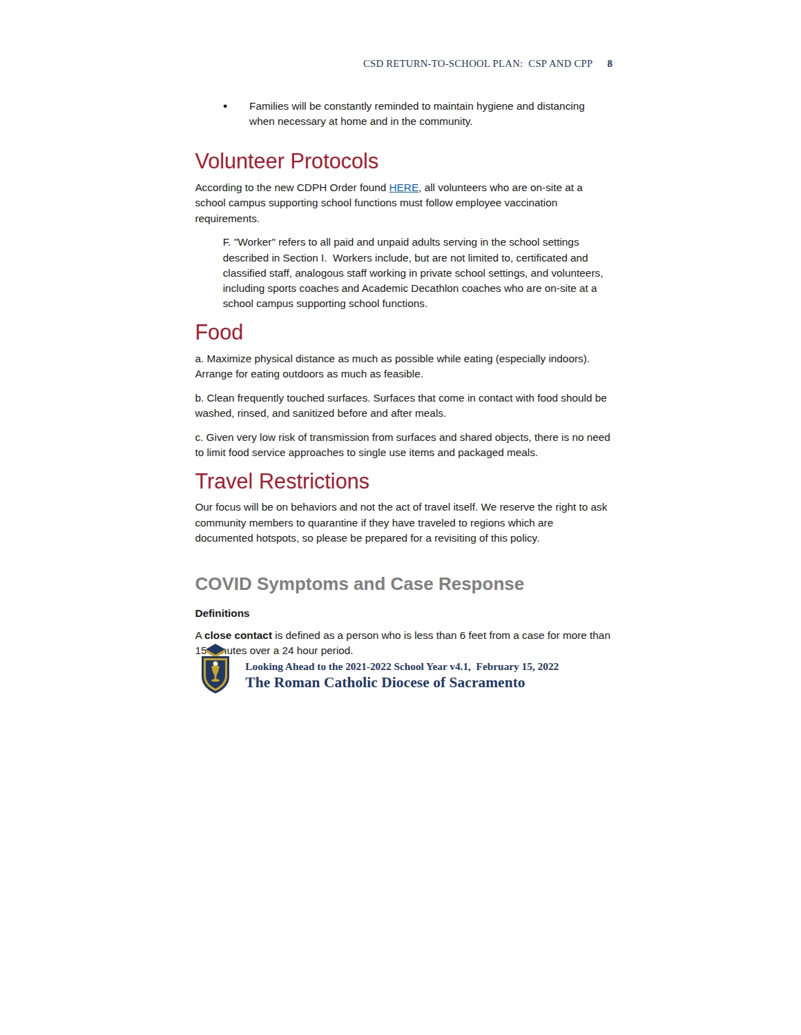CSD RETURN-TO-SCHOOL PLAN: CSP AND CPP8
Families will be constantly reminded to maintain hygiene and distancing when necessary at home and in the community.
Volunteer Protocols
According to the new CDPH Order found HERE, all volunteers who are on-site at a school campus supporting school functions must follow employee vaccination requirements.
F. "Worker" refers to all paid and unpaid adults serving in the school settings described in Section I. Workers include, but are not limited to, certificated and classified staff, analogous staff working in private school settings, and volunteers, including sports coaches and Academic Decathlon coaches who are on-site at a school campus supporting school functions.
Food
a. Maximize physical distance as much as possible while eating (especially indoors). Arrange for eating outdoors as much as feasible.
b. Clean frequently touched surfaces. Surfaces that come in contact with food should be washed, rinsed, and sanitized before and after meals.
c. Given very low risk of transmission from surfaces and shared objects, there is no need to limit food service approaches to single use items and packaged meals.
Travel Restrictions
Our focus will be on behaviors and not the act of travel itself. We reserve the right to ask community members to quarantine if they have traveled to regions which are documented hotspots, so please be prepared for a revisiting of this policy.
COVID Symptoms and Case Response
Definitions
A close contact is defined as a person who is less than 6 feet from a case for more than 15 minutes over a 24 hour period.
Looking Ahead to the 2021-2022 School Year v4.1, February 15, 2022
The Roman Catholic Diocese of Sacramento